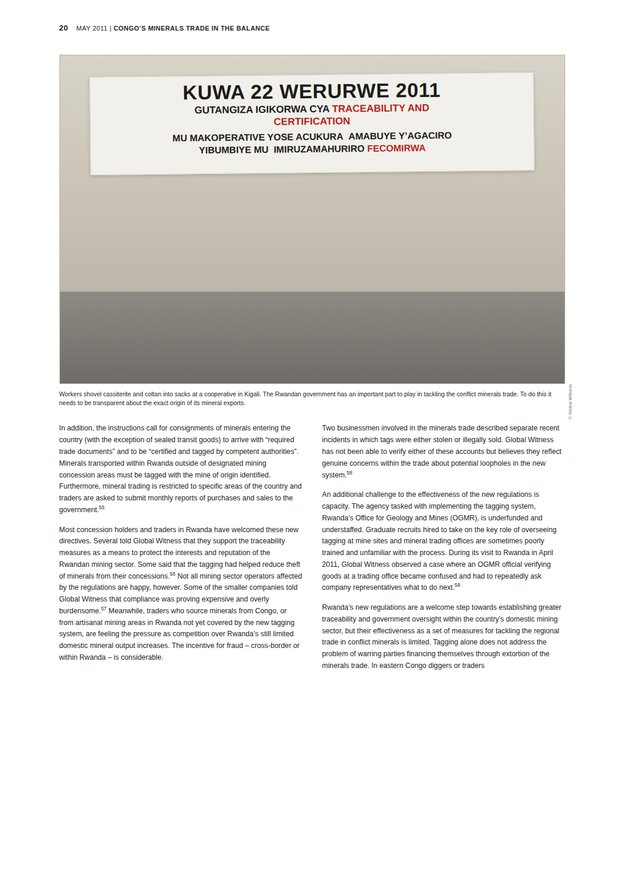20 MAY 2011 | CONGO’S MINERALS TRADE IN THE BALANCE
KUWA 22 WERURWE 2011
GUTANGIZA IGIKORWA CYA TRACEABILITY AND
CERTIFICATION
MU MAKOPERATIVE YOSE ACUKURA AMABUYE Y’AGACIRO
YIBUMBIYE MU IMIRUZAMAHURIRO FECOMIRWA
© Global Witness
Workers shovel cassiterite and coltan into sacks at a cooperative in Kigali. The Rwandan government has an important part to play in tackling the conflict minerals trade. To do this it needs to be transparent about the exact origin of its mineral exports.
In addition, the instructions call for consignments of minerals entering the country (with the exception of sealed transit goods) to arrive with “required trade documents” and to be “certified and tagged by competent authorities”. Minerals transported within Rwanda outside of designated mining concession areas must be tagged with the mine of origin identified. Furthermore, mineral trading is restricted to specific areas of the country and traders are asked to submit monthly reports of purchases and sales to the government.55
Most concession holders and traders in Rwanda have welcomed these new directives. Several told Global Witness that they support the traceability measures as a means to protect the interests and reputation of the Rwandan mining sector. Some said that the tagging had helped reduce theft of minerals from their concessions.56 Not all mining sector operators affected by the regulations are happy, however. Some of the smaller companies told Global Witness that compliance was proving expensive and overly burdensome.57 Meanwhile, traders who source minerals from Congo, or from artisanal mining areas in Rwanda not yet covered by the new tagging system, are feeling the pressure as competition over Rwanda’s still limited domestic mineral output increases. The incentive for fraud – cross-border or within Rwanda – is considerable.
Two businessmen involved in the minerals trade described separate recent incidents in which tags were either stolen or illegally sold. Global Witness has not been able to verify either of these accounts but believes they reflect genuine concerns within the trade about potential loopholes in the new system.58
An additional challenge to the effectiveness of the new regulations is capacity. The agency tasked with implementing the tagging system, Rwanda’s Office for Geology and Mines (OGMR), is underfunded and understaffed. Graduate recruits hired to take on the key role of overseeing tagging at mine sites and mineral trading offices are sometimes poorly trained and unfamiliar with the process. During its visit to Rwanda in April 2011, Global Witness observed a case where an OGMR official verifying goods at a trading office became confused and had to repeatedly ask company representatives what to do next.59
Rwanda’s new regulations are a welcome step towards establishing greater traceability and government oversight within the country’s domestic mining sector, but their effectiveness as a set of measures for tackling the regional trade in conflict minerals is limited. Tagging alone does not address the problem of warring parties financing themselves through extortion of the minerals trade. In eastern Congo diggers or traders